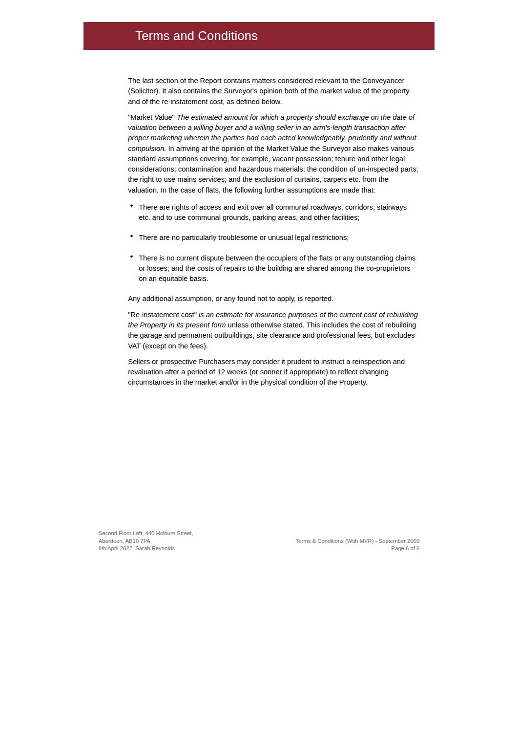Terms and Conditions
The last section of the Report contains matters considered relevant to the Conveyancer (Solicitor). It also contains the Surveyor's opinion both of the market value of the property and of the re-instatement cost, as defined below.
"Market Value" The estimated amount for which a property should exchange on the date of valuation between a willing buyer and a willing seller in an arm's-length transaction after proper marketing wherein the parties had each acted knowledgeably, prudently and without compulsion. In arriving at the opinion of the Market Value the Surveyor also makes various standard assumptions covering, for example, vacant possession; tenure and other legal considerations; contamination and hazardous materials; the condition of un-inspected parts; the right to use mains services; and the exclusion of curtains, carpets etc. from the valuation. In the case of flats, the following further assumptions are made that:
There are rights of access and exit over all communal roadways, corridors, stairways etc. and to use communal grounds, parking areas, and other facilities;
There are no particularly troublesome or unusual legal restrictions;
There is no current dispute between the occupiers of the flats or any outstanding claims or losses; and the costs of repairs to the building are shared among the co-proprietors on an equitable basis.
Any additional assumption, or any found not to apply, is reported.
"Re-instatement cost" is an estimate for insurance purposes of the current cost of rebuilding the Property in its present form unless otherwise stated. This includes the cost of rebuilding the garage and permanent outbuildings, site clearance and professional fees, but excludes VAT (except on the fees).
Sellers or prospective Purchasers may consider it prudent to instruct a reinspection and revaluation after a period of 12 weeks (or sooner if appropriate) to reflect changing circumstances in the market and/or in the physical condition of the Property.
Second Floor Left, 440 Holburn Street,
Aberdeen, AB10 7PA
6th April 2022 Sarah Reynolds
Terms & Conditions (With MVR) - September 2009
Page 6 of 6